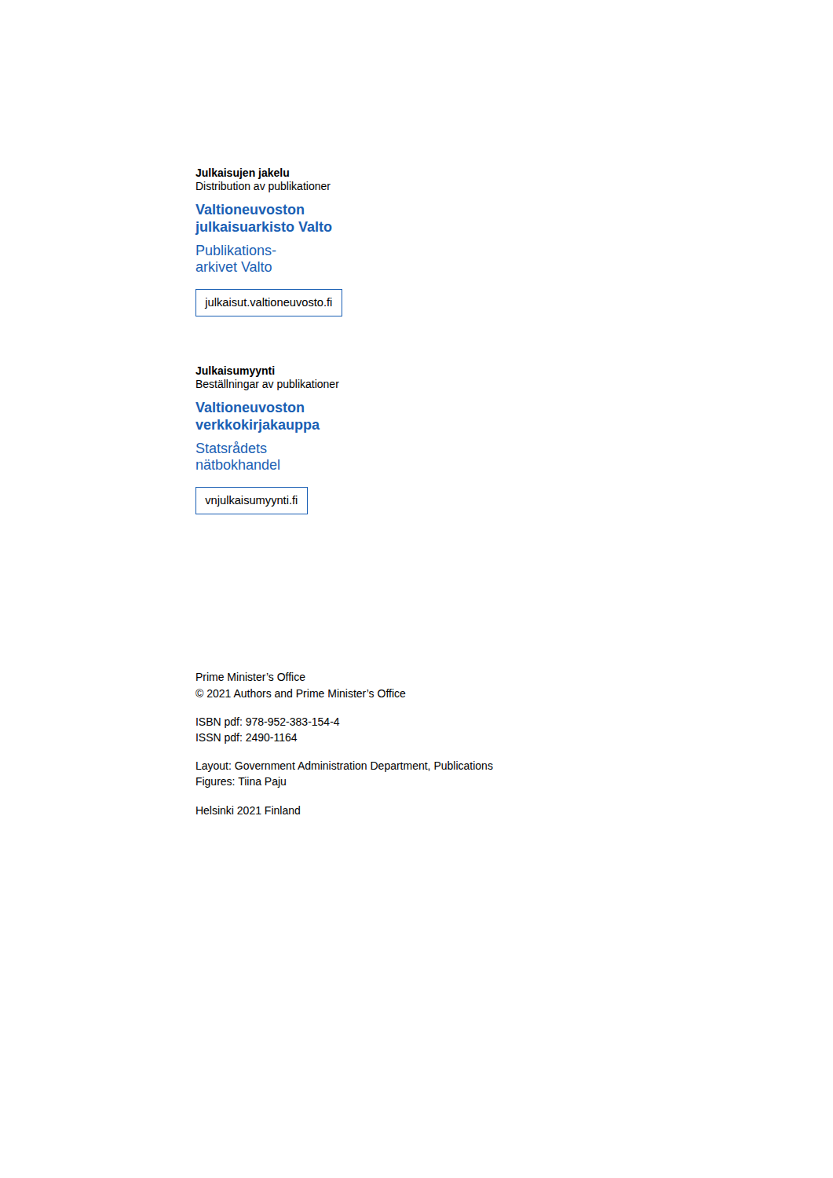Julkaisujen jakelu
Distribution av publikationer
Valtioneuvoston
julkaisuarkisto Valto
Publikations-
arkivet Valto
julkaisut.valtioneuvosto.fi
Julkaisumyynti
Beställningar av publikationer
Valtioneuvoston
verkkokirjakauppa
Statsrådets
nätbokhandel
vnjulkaisumyynti.fi
Prime Minister’s Office
© 2021 Authors and Prime Minister’s Office
ISBN pdf: 978-952-383-154-4
ISSN pdf: 2490-1164
Layout: Government Administration Department, Publications
Figures: Tiina Paju
Helsinki 2021 Finland